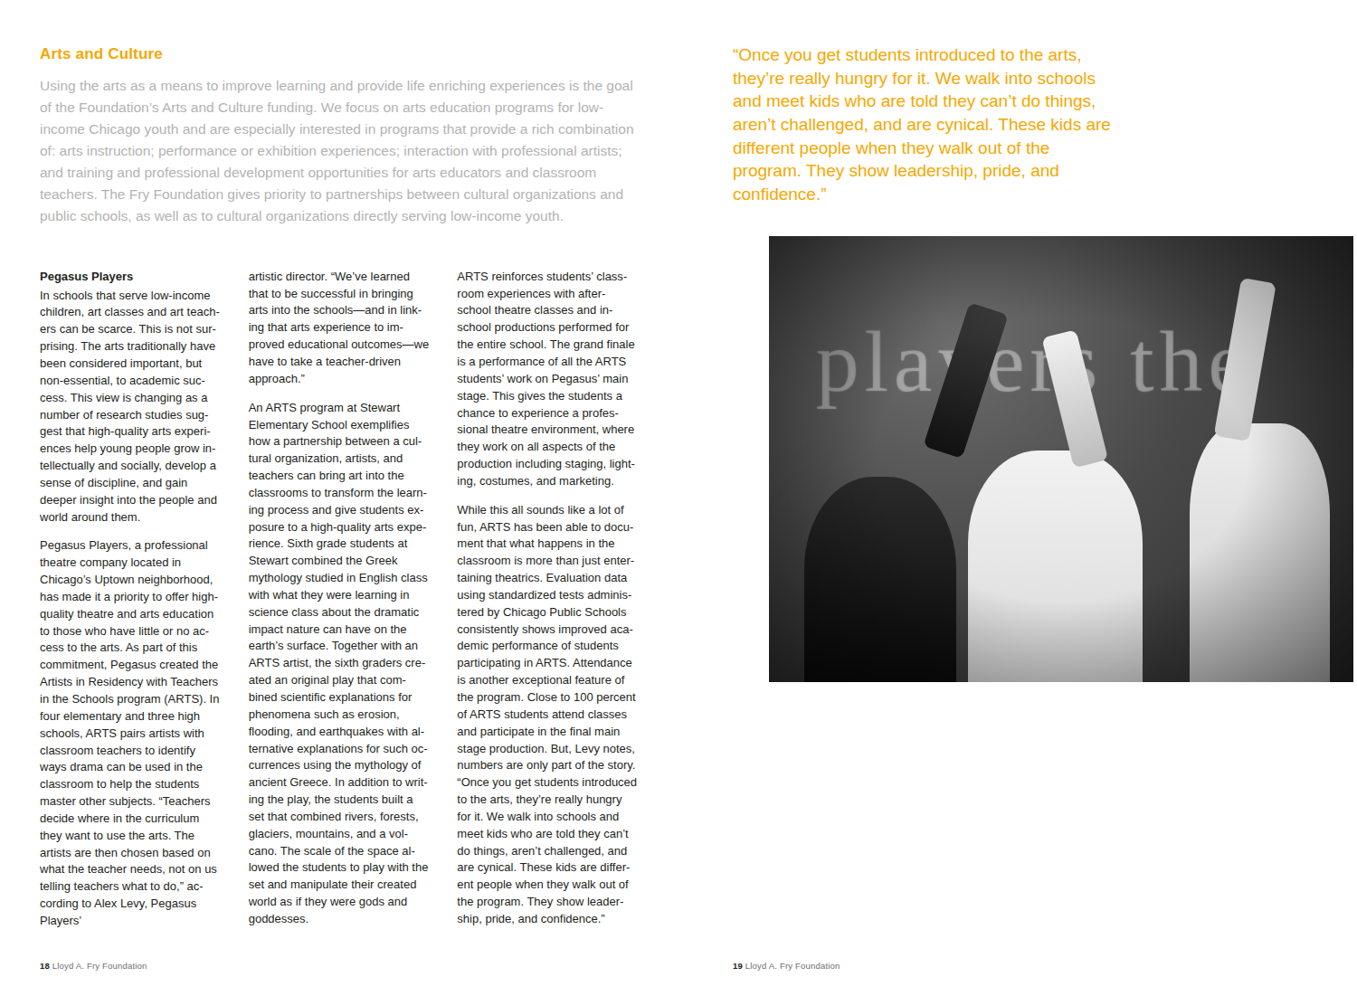Arts and Culture
Using the arts as a means to improve learning and provide life enriching experiences is the goal of the Foundation’s Arts and Culture funding. We focus on arts education programs for low-income Chicago youth and are especially interested in programs that provide a rich combination of: arts instruction; performance or exhibition experi­ences; interaction with professional artists; and training and professional development opportunities for arts educators and classroom teachers. The Fry Foundation gives priority to partnerships between cultural organizations and public schools, as well as to cultural organizations directly serving low-income youth.
Pegasus Players
In schools that serve low-income children, art classes and art teachers can be scarce. This is not surprising. The arts traditionally have been considered important, but non-essential, to academic success. This view is changing as a number of research studies suggest that high-quality arts experiences help young people grow intellectually and socially, develop a sense of discipline, and gain deeper insight into the people and world around them.
Pegasus Players, a professional theatre company located in Chicago’s Uptown neighborhood, has made it a priority to offer high-quality theatre and arts education to those who have little or no access to the arts. As part of this commitment, Pegasus created the Artists in Residency with Teachers in the Schools program (ARTS). In four elementary and three high schools, ARTS pairs artists with classroom teachers to identify ways drama can be used in the classroom to help the students master other subjects. “Teachers decide where in the curriculum they want to use the arts. The artists are then chosen based on what the teacher needs, not on us telling teachers what to do,” according to Alex Levy, Pegasus Players’
artistic director. “We’ve learned that to be successful in bringing arts into the schools—and in linking that arts experience to improved educational outcomes—we have to take a teacher-driven approach.”
An ARTS program at Stewart Elementary School exemplifies how a partnership between a cultural organization, artists, and teachers can bring art into the classrooms to transform the learning process and give students exposure to a high-quality arts experience. Sixth grade students at Stewart combined the Greek mythology studied in English class with what they were learning in science class about the dramatic impact nature can have on the earth’s surface. Together with an ARTS artist, the sixth graders created an original play that combined scientific explanations for phenomena such as erosion, flooding, and earthquakes with alternative explanations for such occurrences using the mythology of ancient Greece. In addition to writing the play, the students built a set that combined rivers, forests, glaciers, mountains, and a volcano. The scale of the space allowed the students to play with the set and manipulate their created world as if they were gods and goddesses.
ARTS reinforces students’ classroom experiences with after-school theatre classes and in-school productions performed for the entire school. The grand finale is a performance of all the ARTS students’ work on Pegasus’ main stage. This gives the students a chance to expe­rience a professional theatre environment, where they work on all aspects of the production including staging, lighting, costumes, and marketing.
While this all sounds like a lot of fun, ARTS has been able to document that what happens in the classroom is more than just entertaining theatrics. Evaluation data using standardized tests administered by Chicago Public Schools consistently shows improved academic performance of students participating in ARTS. Attendance is another exceptional feature of the program. Close to 100 percent of ARTS students attend classes and participate in the final main stage production. But, Levy notes, numbers are only part of the story. “Once you get students introduced to the arts, they’re really hungry for it. We walk into schools and meet kids who are told they can’t do things, aren’t challenged, and are cynical. These kids are different people when they walk out of the program. They show leadership, pride, and confidence.”
18 Lloyd A. Fry Foundation
“Once you get students introduced to the arts, they’re really hungry for it. We walk into schools and meet kids who are told they can’t do things, aren’t challenged, and are cynical. These kids are different people when they walk out of the program. They show leadership, pride, and confidence.”
players the
19 Lloyd A. Fry Foundation